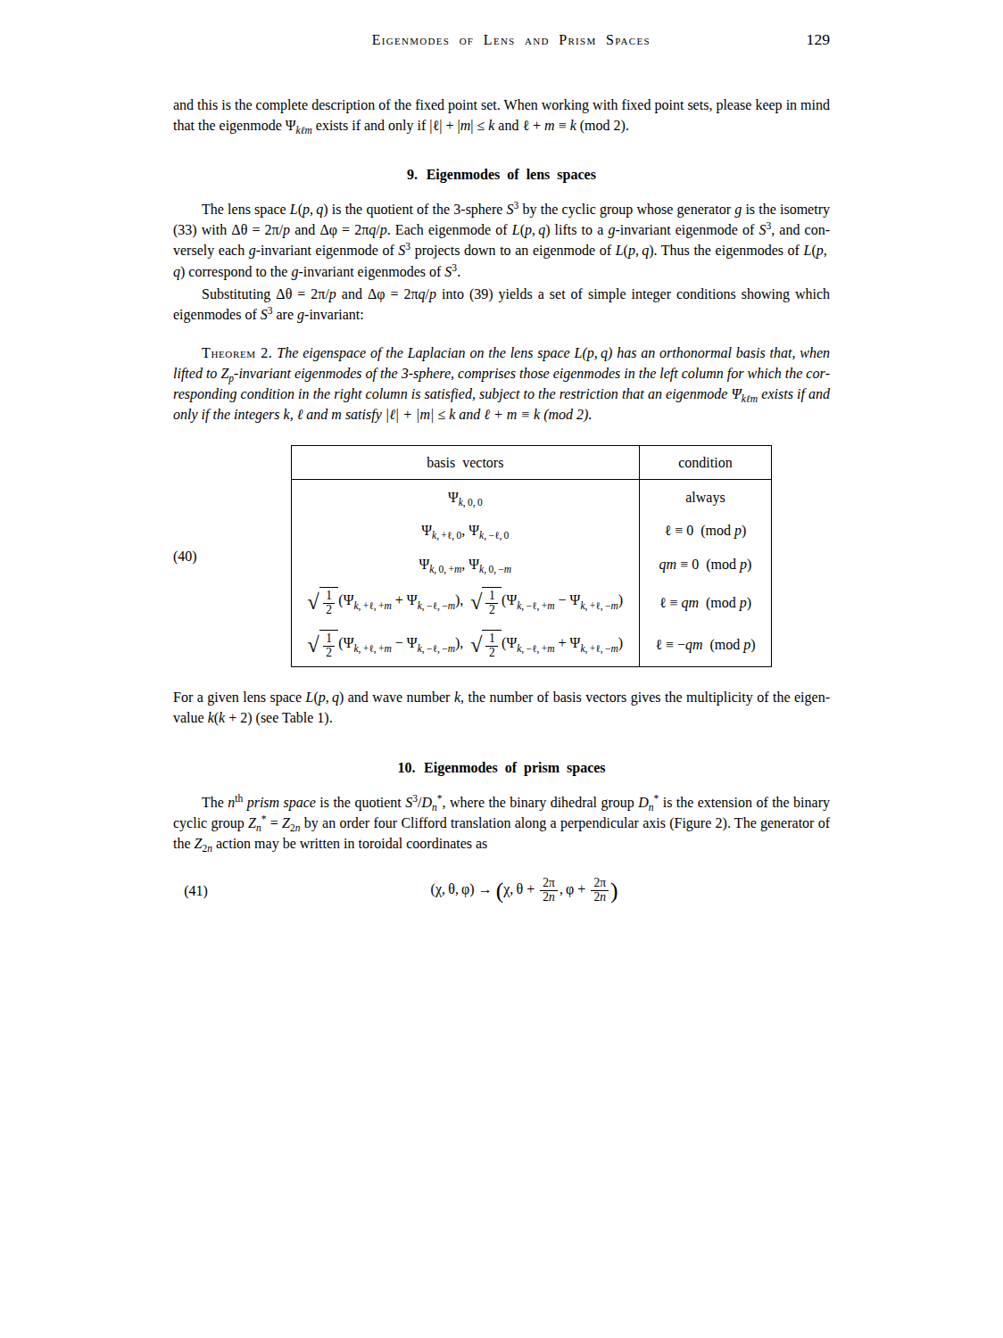Eigenmodes of Lens and Prism Spaces 129
and this is the complete description of the fixed point set. When working with fixed point sets, please keep in mind that the eigenmode Ψkℓm exists if and only if |ℓ| + |m| ≤ k and ℓ + m ≡ k (mod 2).
9. Eigenmodes of lens spaces
The lens space L(p, q) is the quotient of the 3-sphere S3 by the cyclic group whose generator g is the isometry (33) with Δθ = 2π/p and Δφ = 2πq/p. Each eigenmode of L(p, q) lifts to a g-invariant eigenmode of S3, and conversely each g-invariant eigenmode of S3 projects down to an eigenmode of L(p, q). Thus the eigenmodes of L(p, q) correspond to the g-invariant eigenmodes of S3.
Substituting Δθ = 2π/p and Δφ = 2πq/p into (39) yields a set of simple integer conditions showing which eigenmodes of S3 are g-invariant:
Theorem 2. The eigenspace of the Laplacian on the lens space L(p, q) has an orthonormal basis that, when lifted to Zp-invariant eigenmodes of the 3-sphere, comprises those eigenmodes in the left column for which the corresponding condition in the right column is satisfied, subject to the restriction that an eigenmode Ψkℓm exists if and only if the integers k, ℓ and m satisfy |ℓ| + |m| ≤ k and ℓ + m ≡ k (mod 2).
(40)
| basis vectors | condition |
| --- | --- |
| Ψ k , 0, 0 | always |
| Ψ k , +ℓ, 0 , Ψ k , −ℓ, 0 | ℓ ≡ 0 (mod p ) |
| Ψ k , 0, + m , Ψ k , 0, − m | qm ≡ 0 (mod p ) |
| √ 1 2 (Ψ k , +ℓ, + m + Ψ k , −ℓ, − m ), √ 1 2 (Ψ k , −ℓ, + m − Ψ k , +ℓ, − m ) | ℓ ≡ qm (mod p ) |
| √ 1 2 (Ψ k , +ℓ, + m − Ψ k , −ℓ, − m ), √ 1 2 (Ψ k , −ℓ, + m + Ψ k , +ℓ, − m ) | ℓ ≡ − qm (mod p ) |
For a given lens space L(p, q) and wave number k, the number of basis vectors gives the multiplicity of the eigenvalue k(k + 2) (see Table 1).
10. Eigenmodes of prism spaces
The nth prism space is the quotient S3/Dn*, where the binary dihedral group Dn* is the extension of the binary cyclic group Zn* = Z2n by an order four Clifford translation along a perpendicular axis (Figure 2). The generator of the Z2n action may be written in toroidal coordinates as
(41)
(χ, θ, φ) → (χ, θ + 2π 2n, φ + 2π 2n)